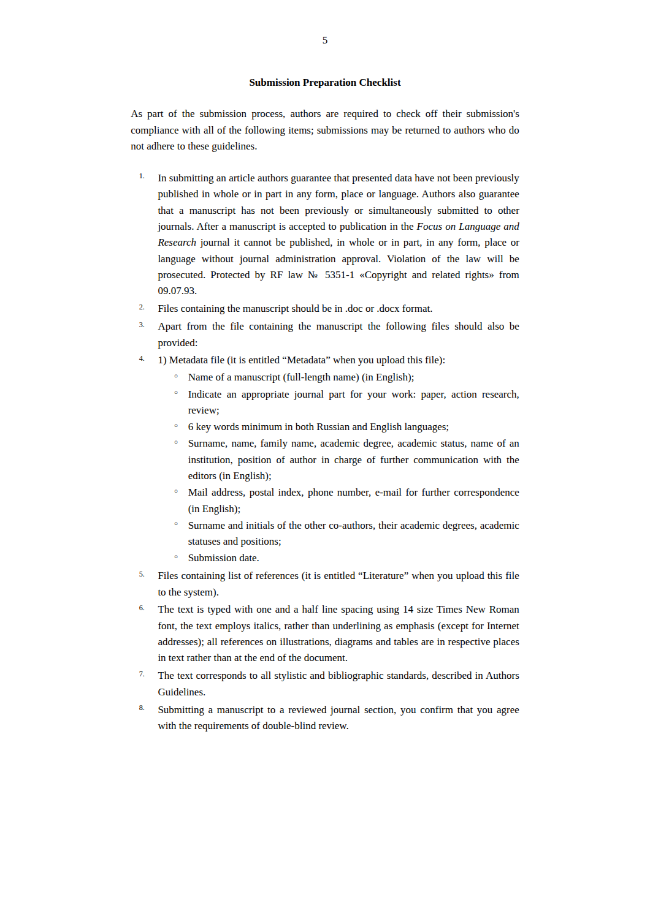5
Submission Preparation Checklist
As part of the submission process, authors are required to check off their submission's compliance with all of the following items; submissions may be returned to authors who do not adhere to these guidelines.
In submitting an article authors guarantee that presented data have not been previously published in whole or in part in any form, place or language. Authors also guarantee that a manuscript has not been previously or simultaneously submitted to other journals. After a manuscript is accepted to publication in the Focus on Language and Research journal it cannot be published, in whole or in part, in any form, place or language without journal administration approval. Violation of the law will be prosecuted. Protected by RF law № 5351-1 «Copyright and related rights» from 09.07.93.
Files containing the manuscript should be in .doc or .docx format.
Apart from the file containing the manuscript the following files should also be provided:
1) Metadata file (it is entitled “Metadata” when you upload this file):
Name of a manuscript (full-length name) (in English);
Indicate an appropriate journal part for your work: paper, action research, review;
6 key words minimum in both Russian and English languages;
Surname, name, family name, academic degree, academic status, name of an institution, position of author in charge of further communication with the editors (in English);
Mail address, postal index, phone number, e-mail for further correspondence (in English);
Surname and initials of the other co-authors, their academic degrees, academic statuses and positions;
Submission date.
Files containing list of references (it is entitled “Literature” when you upload this file to the system).
The text is typed with one and a half line spacing using 14 size Times New Roman font, the text employs italics, rather than underlining as emphasis (except for Internet addresses); all references on illustrations, diagrams and tables are in respective places in text rather than at the end of the document.
The text corresponds to all stylistic and bibliographic standards, described in Authors Guidelines.
Submitting a manuscript to a reviewed journal section, you confirm that you agree with the requirements of double-blind review.